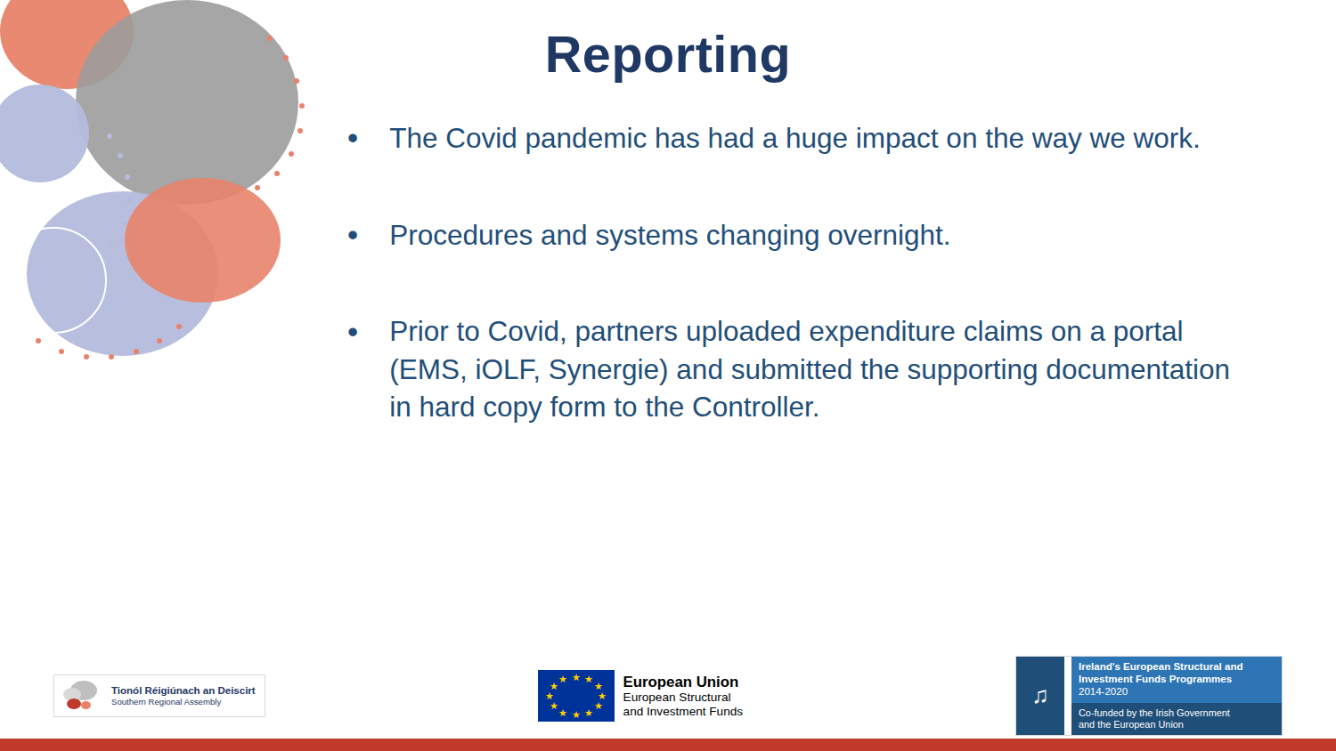Reporting
The Covid pandemic has had a huge impact on the way we work.
Procedures and systems changing overnight.
Prior to Covid, partners uploaded expenditure claims on a portal (EMS, iOLF, Synergie) and submitted the supporting documentation in hard copy form to the Controller.
Tionól Réigiúnach an Deiscirt Southern Regional Assembly
★ ★ ★ ★ ★ ★ ★ ★ ★ ★ ★ ★
European Union European Structural and Investment Funds
♫
Ireland's European Structural and Investment Funds Programmes 2014-2020
Co-funded by the Irish Government
and the European Union